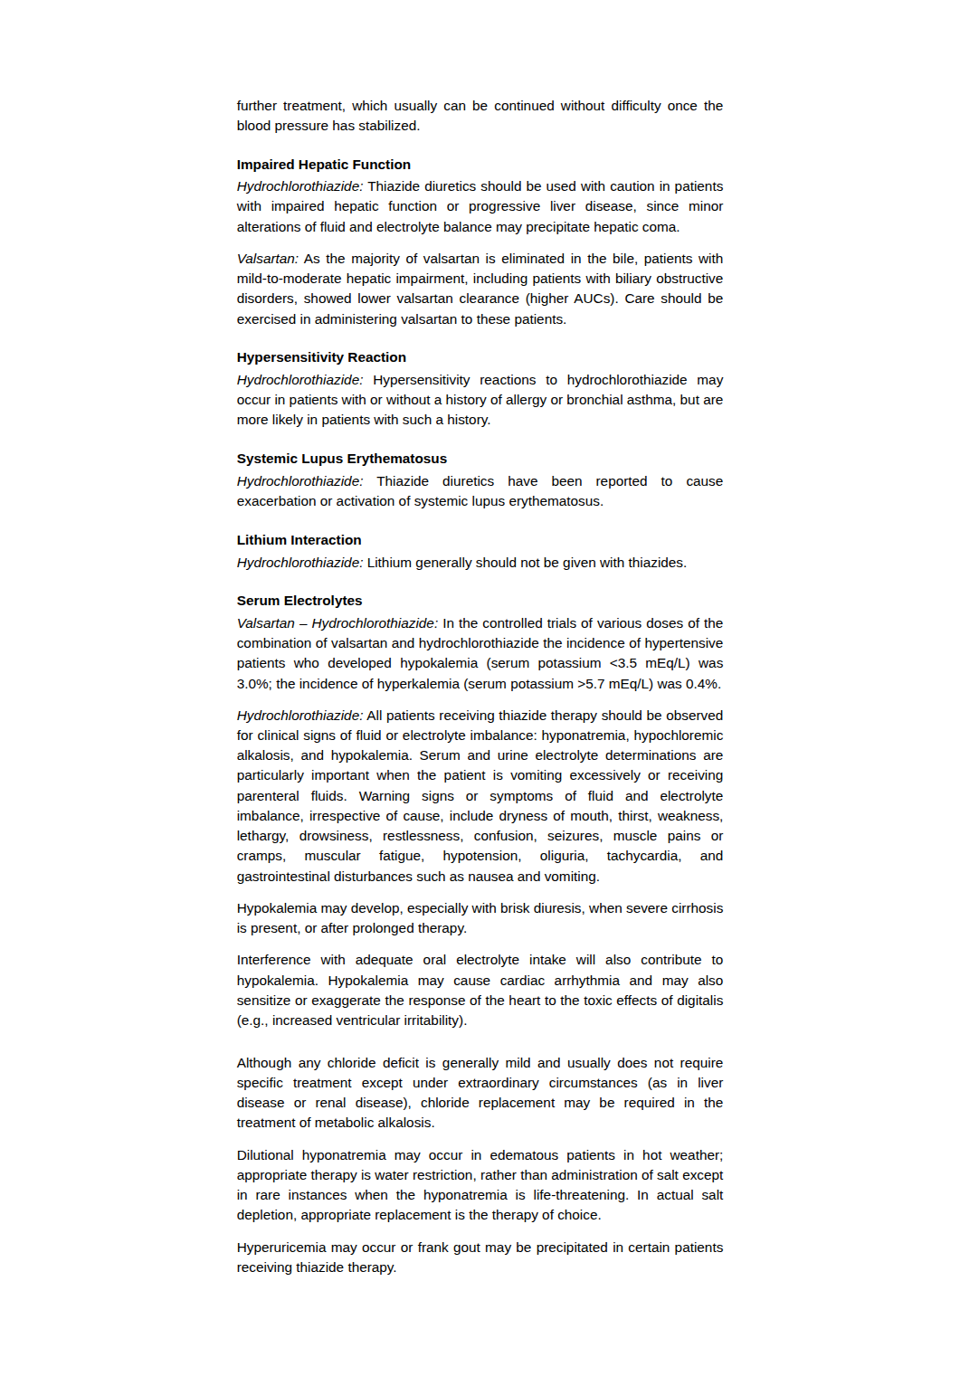further treatment, which usually can be continued without difficulty once the blood pressure has stabilized.
Impaired Hepatic Function
Hydrochlorothiazide: Thiazide diuretics should be used with caution in patients with impaired hepatic function or progressive liver disease, since minor alterations of fluid and electrolyte balance may precipitate hepatic coma.
Valsartan: As the majority of valsartan is eliminated in the bile, patients with mild-to-moderate hepatic impairment, including patients with biliary obstructive disorders, showed lower valsartan clearance (higher AUCs). Care should be exercised in administering valsartan to these patients.
Hypersensitivity Reaction
Hydrochlorothiazide: Hypersensitivity reactions to hydrochlorothiazide may occur in patients with or without a history of allergy or bronchial asthma, but are more likely in patients with such a history.
Systemic Lupus Erythematosus
Hydrochlorothiazide: Thiazide diuretics have been reported to cause exacerbation or activation of systemic lupus erythematosus.
Lithium Interaction
Hydrochlorothiazide: Lithium generally should not be given with thiazides.
Serum Electrolytes
Valsartan – Hydrochlorothiazide: In the controlled trials of various doses of the combination of valsartan and hydrochlorothiazide the incidence of hypertensive patients who developed hypokalemia (serum potassium <3.5 mEq/L) was 3.0%; the incidence of hyperkalemia (serum potassium >5.7 mEq/L) was 0.4%.
Hydrochlorothiazide: All patients receiving thiazide therapy should be observed for clinical signs of fluid or electrolyte imbalance: hyponatremia, hypochloremic alkalosis, and hypokalemia. Serum and urine electrolyte determinations are particularly important when the patient is vomiting excessively or receiving parenteral fluids. Warning signs or symptoms of fluid and electrolyte imbalance, irrespective of cause, include dryness of mouth, thirst, weakness, lethargy, drowsiness, restlessness, confusion, seizures, muscle pains or cramps, muscular fatigue, hypotension, oliguria, tachycardia, and gastrointestinal disturbances such as nausea and vomiting.
Hypokalemia may develop, especially with brisk diuresis, when severe cirrhosis is present, or after prolonged therapy.
Interference with adequate oral electrolyte intake will also contribute to hypokalemia. Hypokalemia may cause cardiac arrhythmia and may also sensitize or exaggerate the response of the heart to the toxic effects of digitalis (e.g., increased ventricular irritability).
Although any chloride deficit is generally mild and usually does not require specific treatment except under extraordinary circumstances (as in liver disease or renal disease), chloride replacement may be required in the treatment of metabolic alkalosis.
Dilutional hyponatremia may occur in edematous patients in hot weather; appropriate therapy is water restriction, rather than administration of salt except in rare instances when the hyponatremia is life-threatening. In actual salt depletion, appropriate replacement is the therapy of choice.
Hyperuricemia may occur or frank gout may be precipitated in certain patients receiving thiazide therapy.